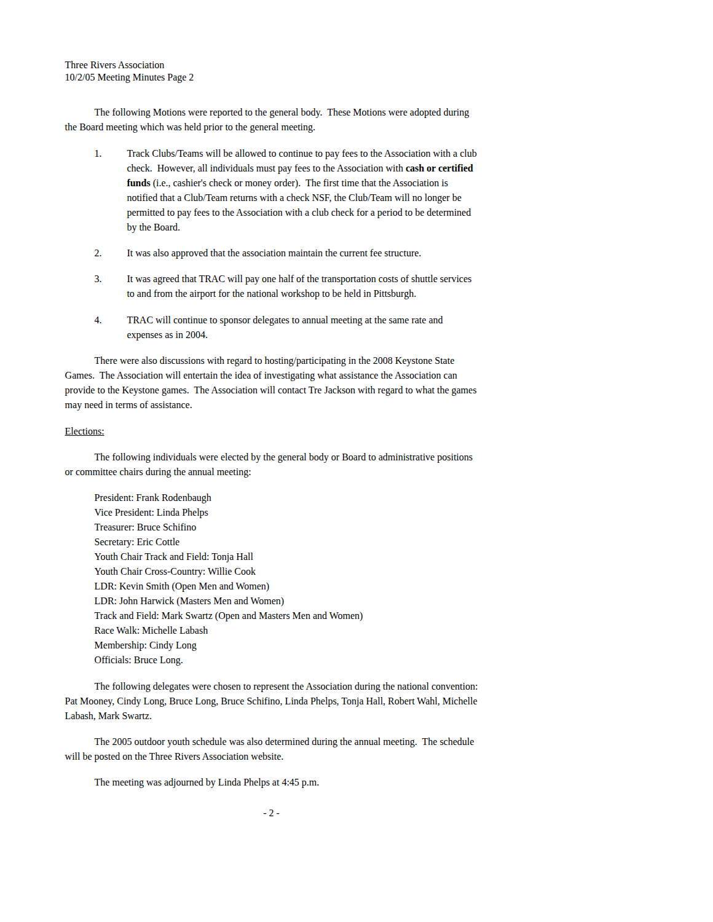Three Rivers Association
10/2/05 Meeting Minutes Page 2
The following Motions were reported to the general body. These Motions were adopted during the Board meeting which was held prior to the general meeting.
1.
Track Clubs/Teams will be allowed to continue to pay fees to the Association with a club check. However, all individuals must pay fees to the Association with cash or certified funds (i.e., cashier's check or money order). The first time that the Association is notified that a Club/Team returns with a check NSF, the Club/Team will no longer be permitted to pay fees to the Association with a club check for a period to be determined by the Board.
2.
It was also approved that the association maintain the current fee structure.
3.
It was agreed that TRAC will pay one half of the transportation costs of shuttle services to and from the airport for the national workshop to be held in Pittsburgh.
4.
TRAC will continue to sponsor delegates to annual meeting at the same rate and expenses as in 2004.
There were also discussions with regard to hosting/participating in the 2008 Keystone State Games. The Association will entertain the idea of investigating what assistance the Association can provide to the Keystone games. The Association will contact Tre Jackson with regard to what the games may need in terms of assistance.
Elections:
The following individuals were elected by the general body or Board to administrative positions or committee chairs during the annual meeting:
President: Frank Rodenbaugh
Vice President: Linda Phelps
Treasurer: Bruce Schifino
Secretary: Eric Cottle
Youth Chair Track and Field: Tonja Hall
Youth Chair Cross-Country: Willie Cook
LDR: Kevin Smith (Open Men and Women)
LDR: John Harwick (Masters Men and Women)
Track and Field: Mark Swartz (Open and Masters Men and Women)
Race Walk: Michelle Labash
Membership: Cindy Long
Officials: Bruce Long.
The following delegates were chosen to represent the Association during the national convention: Pat Mooney, Cindy Long, Bruce Long, Bruce Schifino, Linda Phelps, Tonja Hall, Robert Wahl, Michelle Labash, Mark Swartz.
The 2005 outdoor youth schedule was also determined during the annual meeting. The schedule will be posted on the Three Rivers Association website.
The meeting was adjourned by Linda Phelps at 4:45 p.m.
- 2 -